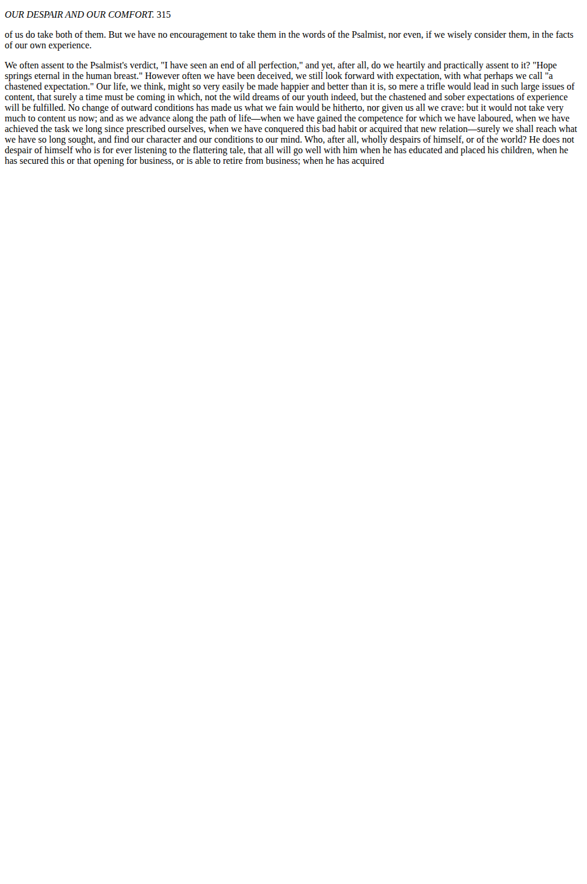OUR DESPAIR AND OUR COMFORT. 315
of us do take both of them. But we have no encouragement to take them in the words of the Psalmist, nor even, if we wisely consider them, in the facts of our own experience.
We often assent to the Psalmist's verdict, "I have seen an end of all perfection," and yet, after all, do we heartily and practically assent to it? "Hope springs eternal in the human breast." However often we have been deceived, we still look forward with expectation, with what perhaps we call "a chastened expectation." Our life, we think, might so very easily be made happier and better than it is, so mere a trifle would lead in such large issues of content, that surely a time must be coming in which, not the wild dreams of our youth indeed, but the chastened and sober expectations of experience will be fulfilled. No change of outward conditions has made us what we fain would be hitherto, nor given us all we crave: but it would not take very much to content us now; and as we advance along the path of life—when we have gained the competence for which we have laboured, when we have achieved the task we long since prescribed ourselves, when we have conquered this bad habit or acquired that new relation—surely we shall reach what we have so long sought, and find our character and our conditions to our mind. Who, after all, wholly despairs of himself, or of the world? He does not despair of himself who is for ever listening to the flattering tale, that all will go well with him when he has educated and placed his children, when he has secured this or that opening for business, or is able to retire from business; when he has acquired